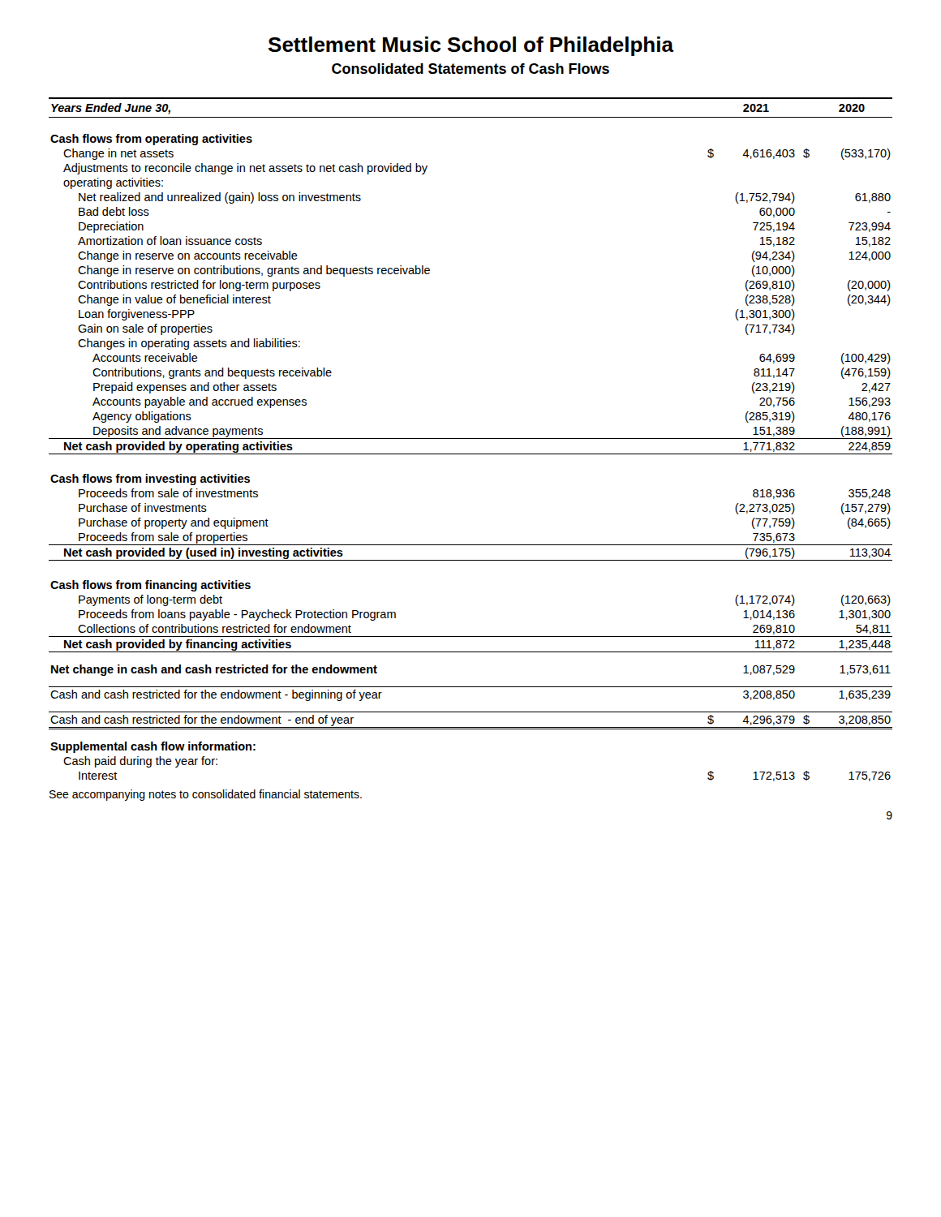Settlement Music School of Philadelphia
Consolidated Statements of Cash Flows
| Years Ended June 30, | | 2021 | | 2020 |
| --- | --- | --- | --- | --- |
| Cash flows from operating activities | | | | |
| Change in net assets | $ | 4,616,403 | $ | (533,170) |
| Adjustments to reconcile change in net assets to net cash provided by | | | | |
| operating activities: | | | | |
| Net realized and unrealized (gain) loss on investments | | (1,752,794) | | 61,880 |
| Bad debt loss | | 60,000 | | - |
| Depreciation | | 725,194 | | 723,994 |
| Amortization of loan issuance costs | | 15,182 | | 15,182 |
| Change in reserve on accounts receivable | | (94,234) | | 124,000 |
| Change in reserve on contributions, grants and bequests receivable | | (10,000) | | |
| Contributions restricted for long-term purposes | | (269,810) | | (20,000) |
| Change in value of beneficial interest | | (238,528) | | (20,344) |
| Loan forgiveness-PPP | | (1,301,300) | | |
| Gain on sale of properties | | (717,734) | | |
| Changes in operating assets and liabilities: | | | | |
| Accounts receivable | | 64,699 | | (100,429) |
| Contributions, grants and bequests receivable | | 811,147 | | (476,159) |
| Prepaid expenses and other assets | | (23,219) | | 2,427 |
| Accounts payable and accrued expenses | | 20,756 | | 156,293 |
| Agency obligations | | (285,319) | | 480,176 |
| Deposits and advance payments | | 151,389 | | (188,991) |
| Net cash provided by operating activities | | 1,771,832 | | 224,859 |
| Cash flows from investing activities | | | | |
| Proceeds from sale of investments | | 818,936 | | 355,248 |
| Purchase of investments | | (2,273,025) | | (157,279) |
| Purchase of property and equipment | | (77,759) | | (84,665) |
| Proceeds from sale of properties | | 735,673 | | |
| Net cash provided by (used in) investing activities | | (796,175) | | 113,304 |
| Cash flows from financing activities | | | | |
| Payments of long-term debt | | (1,172,074) | | (120,663) |
| Proceeds from loans payable - Paycheck Protection Program | | 1,014,136 | | 1,301,300 |
| Collections of contributions restricted for endowment | | 269,810 | | 54,811 |
| Net cash provided by financing activities | | 111,872 | | 1,235,448 |
| Net change in cash and cash restricted for the endowment | | 1,087,529 | | 1,573,611 |
| Cash and cash restricted for the endowment - beginning of year | | 3,208,850 | | 1,635,239 |
| Cash and cash restricted for the endowment - end of year | $ | 4,296,379 | $ | 3,208,850 |
| Supplemental cash flow information: | | | | |
| Cash paid during the year for: | | | | |
| Interest | $ | 172,513 | $ | 175,726 |
See accompanying notes to consolidated financial statements.
9